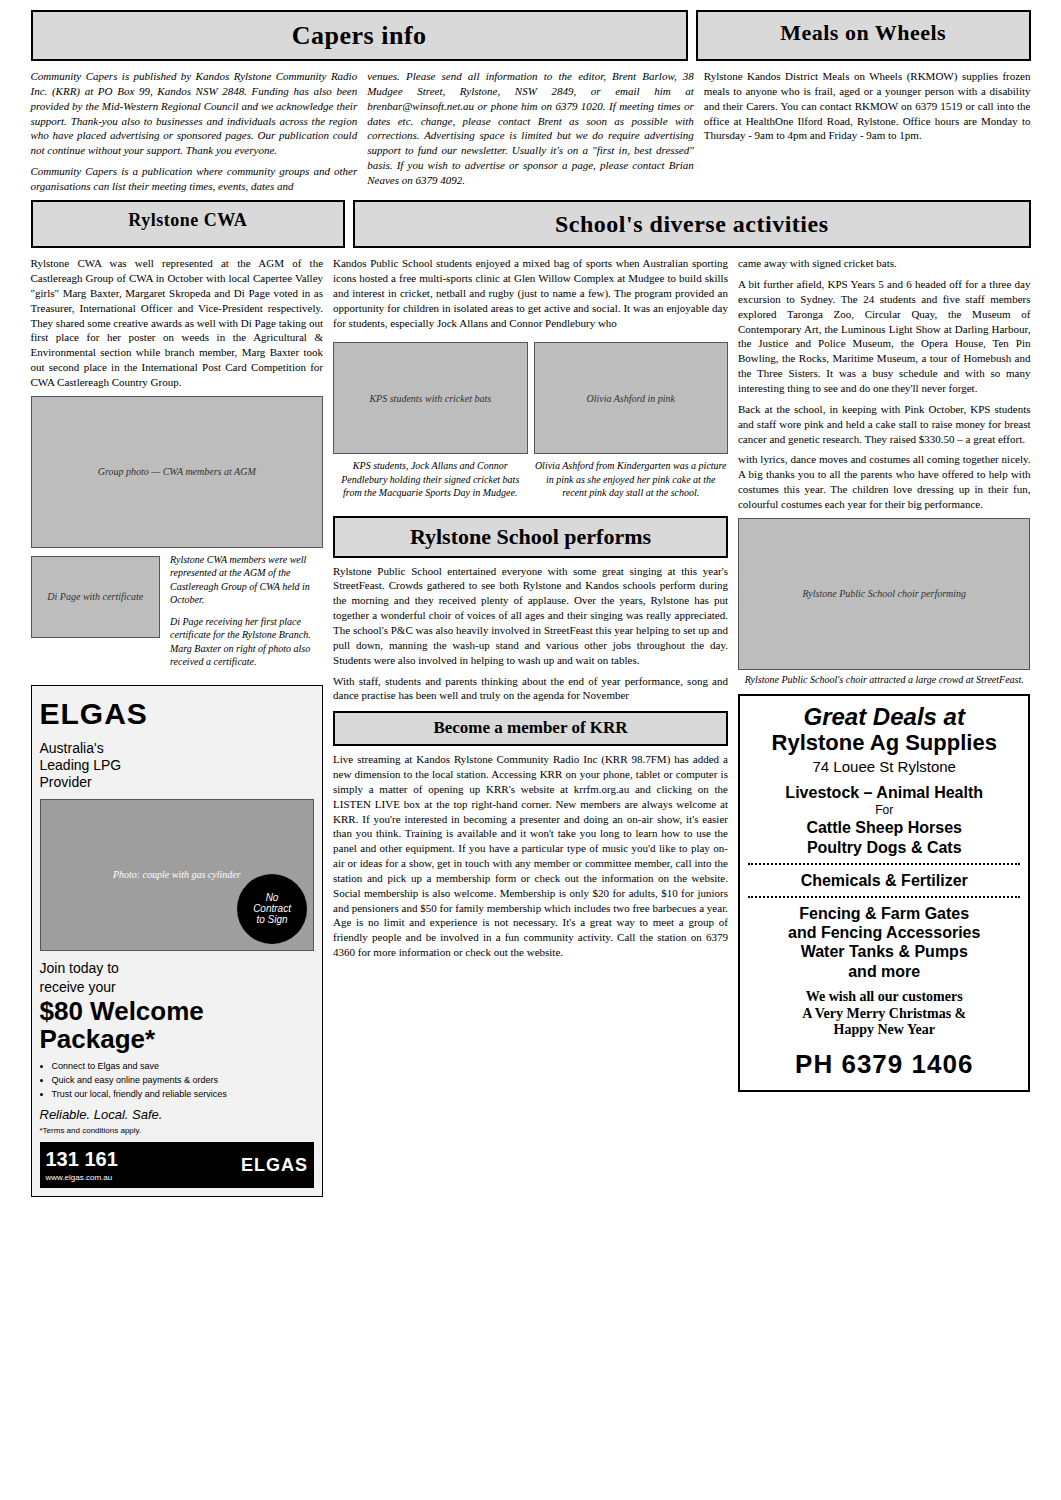Capers info
Meals on Wheels
Community Capers is published by Kandos Rylstone Community Radio Inc. (KRR) at PO Box 99, Kandos NSW 2848. Funding has also been provided by the Mid-Western Regional Council and we acknowledge their support. Thank-you also to businesses and individuals across the region who have placed advertising or sponsored pages. Our publication could not continue without your support. Thank you everyone.
Community Capers is a publication where community groups and other organisations can list their meeting times, events, dates and
venues. Please send all information to the editor, Brent Barlow, 38 Mudgee Street, Rylstone, NSW 2849, or email him at brenbar@winsoft.net.au or phone him on 6379 1020. If meeting times or dates etc. change, please contact Brent as soon as possible with corrections. Advertising space is limited but we do require advertising support to fund our newsletter. Usually it's on a "first in, best dressed" basis. If you wish to advertise or sponsor a page, please contact Brian Neaves on 6379 4092.
Rylstone Kandos District Meals on Wheels (RKMOW) supplies frozen meals to anyone who is frail, aged or a younger person with a disability and their Carers. You can contact RKMOW on 6379 1519 or call into the office at HealthOne Ilford Road, Rylstone. Office hours are Monday to Thursday - 9am to 4pm and Friday - 9am to 1pm.
Rylstone CWA
School's diverse activities
Rylstone CWA was well represented at the AGM of the Castlereagh Group of CWA in October with local Capertee Valley "girls" Marg Baxter, Margaret Skropeda and Di Page voted in as Treasurer, International Officer and Vice-President respectively. They shared some creative awards as well with Di Page taking out first place for her poster on weeds in the Agricultural & Environmental section while branch member, Marg Baxter took out second place in the International Post Card Competition for CWA Castlereagh Country Group.
Group photo — CWA members at AGM
Di Page with certificate
Rylstone CWA members were well represented at the AGM of the Castlereagh Group of CWA held in October.
Di Page receiving her first place certificate for the Rylstone Branch. Marg Baxter on right of photo also received a certificate.
ELGAS
Australia's
Leading LPG
Provider
Photo: couple with gas cylinder
No
Contract
to Sign
Join today to
receive your
$80 Welcome
Package*
Connect to Elgas and save
Quick and easy online payments & orders
Trust our local, friendly and reliable services
Reliable. Local. Safe.
*Terms and conditions apply.
131 161
www.elgas.com.au
ELGAS
Kandos Public School students enjoyed a mixed bag of sports when Australian sporting icons hosted a free multi-sports clinic at Glen Willow Complex at Mudgee to build skills and interest in cricket, netball and rugby (just to name a few). The program provided an opportunity for children in isolated areas to get active and social. It was an enjoyable day for students, especially Jock Allans and Connor Pendlebury who
KPS students with cricket bats
Olivia Ashford in pink
KPS students, Jock Allans and Connor Pendlebury holding their signed cricket bats from the Macquarie Sports Day in Mudgee.
Olivia Ashford from Kindergarten was a picture in pink as she enjoyed her pink cake at the recent pink day stall at the school.
Rylstone School performs
Rylstone Public School entertained everyone with some great singing at this year's StreetFeast. Crowds gathered to see both Rylstone and Kandos schools perform during the morning and they received plenty of applause. Over the years, Rylstone has put together a wonderful choir of voices of all ages and their singing was really appreciated. The school's P&C was also heavily involved in StreetFeast this year helping to set up and pull down, manning the wash-up stand and various other jobs throughout the day. Students were also involved in helping to wash up and wait on tables.
With staff, students and parents thinking about the end of year performance, song and dance practise has been well and truly on the agenda for November
Become a member of KRR
Live streaming at Kandos Rylstone Community Radio Inc (KRR 98.7FM) has added a new dimension to the local station. Accessing KRR on your phone, tablet or computer is simply a matter of opening up KRR's website at krrfm.org.au and clicking on the LISTEN LIVE box at the top right-hand corner. New members are always welcome at KRR. If you're interested in becoming a presenter and doing an on-air show, it's easier than you think. Training is available and it won't take you long to learn how to use the panel and other equipment. If you have a particular type of music you'd like to play on-air or ideas for a show, get in touch with any member or committee member, call into the station and pick up a membership form or check out the information on the website. Social membership is also welcome. Membership is only $20 for adults, $10 for juniors and pensioners and $50 for family membership which includes two free barbecues a year. Age is no limit and experience is not necessary. It's a great way to meet a group of friendly people and be involved in a fun community activity. Call the station on 6379 4360 for more information or check out the website.
came away with signed cricket bats.
A bit further afield, KPS Years 5 and 6 headed off for a three day excursion to Sydney. The 24 students and five staff members explored Taronga Zoo, Circular Quay, the Museum of Contemporary Art, the Luminous Light Show at Darling Harbour, the Justice and Police Museum, the Opera House, Ten Pin Bowling, the Rocks, Maritime Museum, a tour of Homebush and the Three Sisters. It was a busy schedule and with so many interesting thing to see and do one they'll never forget.
Back at the school, in keeping with Pink October, KPS students and staff wore pink and held a cake stall to raise money for breast cancer and genetic research. They raised $330.50 – a great effort.
with lyrics, dance moves and costumes all coming together nicely. A big thanks you to all the parents who have offered to help with costumes this year. The children love dressing up in their fun, colourful costumes each year for their big performance.
Rylstone Public School choir performing
Rylstone Public School's choir attracted a large crowd at StreetFeast.
Great Deals at
Rylstone Ag Supplies
74 Louee St Rylstone
Livestock – Animal Health
For
Cattle Sheep Horses
Poultry Dogs & Cats
Chemicals & Fertilizer
Fencing & Farm Gates
and Fencing Accessories
Water Tanks & Pumps
and more
We wish all our customers
A Very Merry Christmas &
Happy New Year
PH 6379 1406